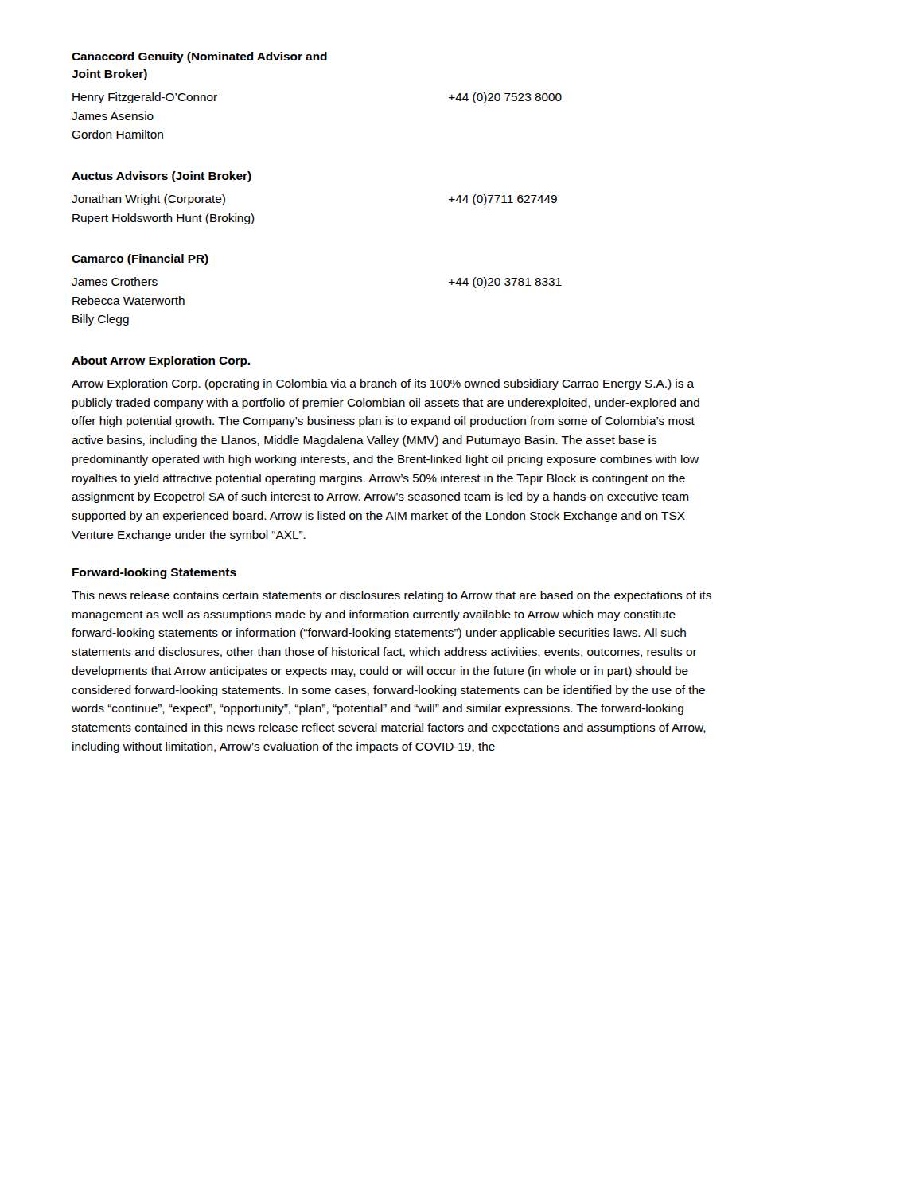Canaccord Genuity (Nominated Advisor and
Joint Broker)
Henry Fitzgerald-O’Connor
+44 (0)20 7523 8000
James Asensio
Gordon Hamilton
Auctus Advisors (Joint Broker)
Jonathan Wright (Corporate)
+44 (0)7711 627449
Rupert Holdsworth Hunt (Broking)
Camarco (Financial PR)
James Crothers
+44 (0)20 3781 8331
Rebecca Waterworth
Billy Clegg
About Arrow Exploration Corp.
Arrow Exploration Corp. (operating in Colombia via a branch of its 100% owned subsidiary Carrao Energy S.A.) is a publicly traded company with a portfolio of premier Colombian oil assets that are underexploited, under-explored and offer high potential growth. The Company’s business plan is to expand oil production from some of Colombia’s most active basins, including the Llanos, Middle Magdalena Valley (MMV) and Putumayo Basin. The asset base is predominantly operated with high working interests, and the Brent-linked light oil pricing exposure combines with low royalties to yield attractive potential operating margins. Arrow’s 50% interest in the Tapir Block is contingent on the assignment by Ecopetrol SA of such interest to Arrow. Arrow’s seasoned team is led by a hands-on executive team supported by an experienced board. Arrow is listed on the AIM market of the London Stock Exchange and on TSX Venture Exchange under the symbol “AXL”.
Forward-looking Statements
This news release contains certain statements or disclosures relating to Arrow that are based on the expectations of its management as well as assumptions made by and information currently available to Arrow which may constitute forward-looking statements or information (“forward-looking statements”) under applicable securities laws. All such statements and disclosures, other than those of historical fact, which address activities, events, outcomes, results or developments that Arrow anticipates or expects may, could or will occur in the future (in whole or in part) should be considered forward-looking statements. In some cases, forward-looking statements can be identified by the use of the words “continue”, “expect”, “opportunity”, “plan”, “potential” and “will” and similar expressions. The forward-looking statements contained in this news release reflect several material factors and expectations and assumptions of Arrow, including without limitation, Arrow’s evaluation of the impacts of COVID-19, the